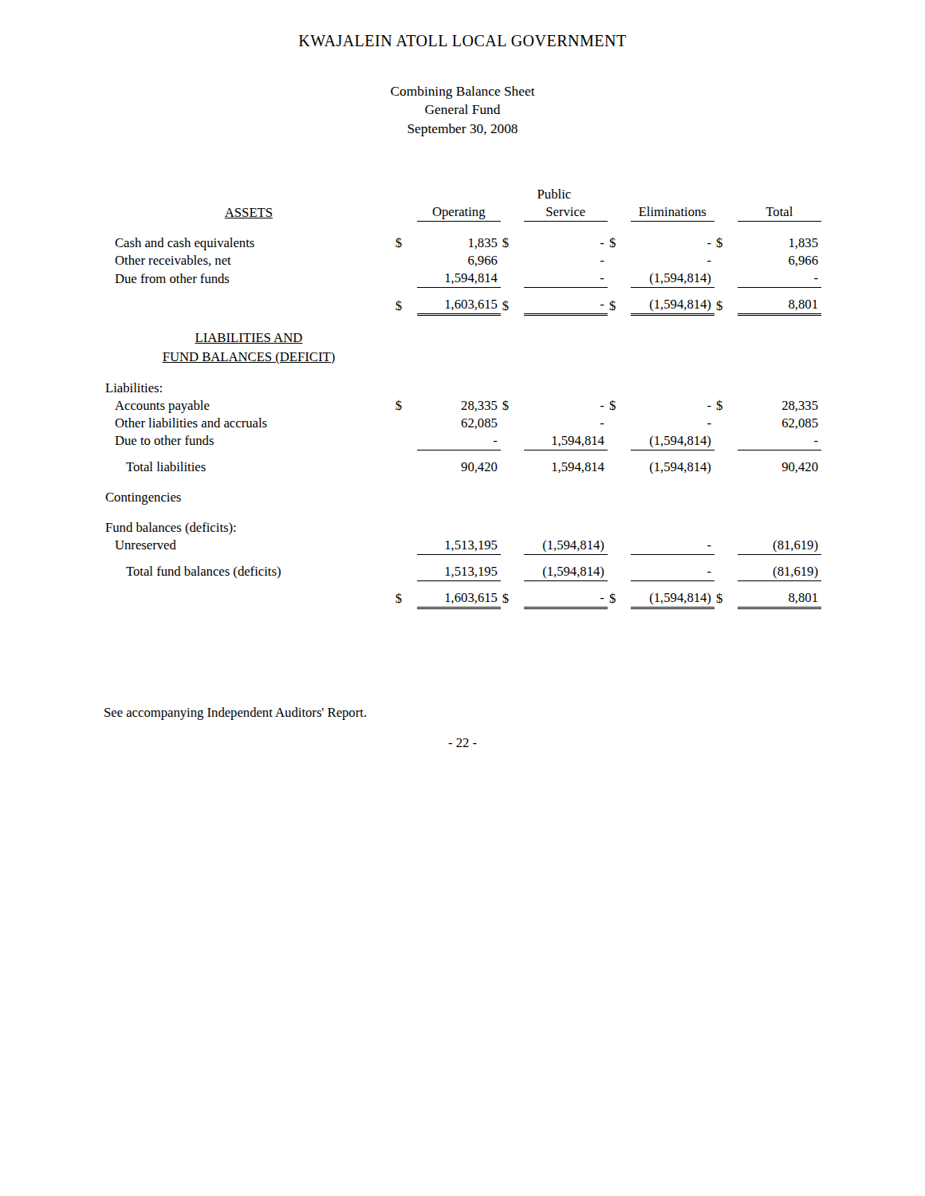KWAJALEIN ATOLL LOCAL GOVERNMENT
Combining Balance Sheet
General Fund
September 30, 2008
| | | | Public | | | | |
| ASSETS | | Operating | | Service | | Eliminations | | Total |
| Cash and cash equivalents | $ | 1,835 | $ | - | $ | - | $ | 1,835 |
| Other receivables, net | | 6,966 | | - | | - | | 6,966 |
| Due from other funds | | 1,594,814 | | - | | (1,594,814) | | - |
| | $ | 1,603,615 | $ | - | $ | (1,594,814) | $ | 8,801 |
| LIABILITIES AND | |
| FUND BALANCES (DEFICIT) | |
| Liabilities: | |
| Accounts payable | $ | 28,335 | $ | - | $ | - | $ | 28,335 |
| Other liabilities and accruals | | 62,085 | | - | | - | | 62,085 |
| Due to other funds | | - | | 1,594,814 | | (1,594,814) | | - |
| Total liabilities | | 90,420 | | 1,594,814 | | (1,594,814) | | 90,420 |
| Contingencies | |
| Fund balances (deficits): | |
| Unreserved | | 1,513,195 | | (1,594,814) | | - | | (81,619) |
| Total fund balances (deficits) | | 1,513,195 | | (1,594,814) | | - | | (81,619) |
| | $ | 1,603,615 | $ | - | $ | (1,594,814) | $ | 8,801 |
See accompanying Independent Auditors' Report.
- 22 -